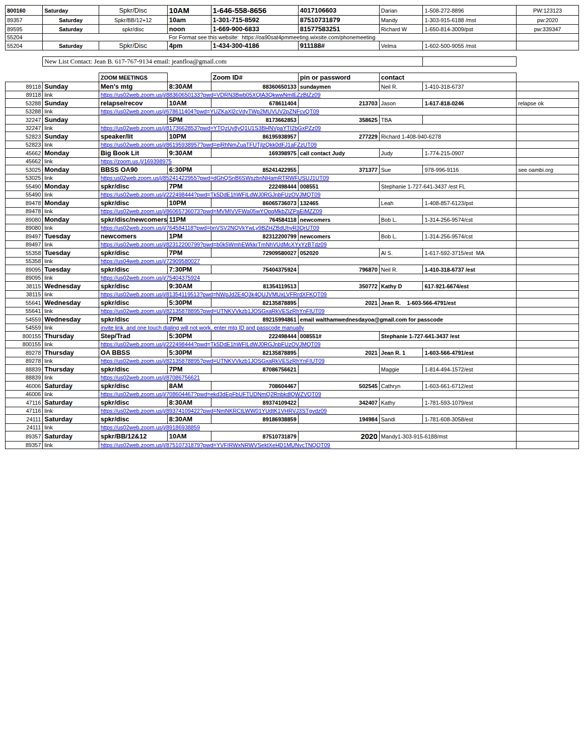| 800160 | Saturday | Spkr/Disc | 10AM | 1-646-558-8656 | 4017106603 | Darian | 1-508-272-8896 | PW:123123 |
| 89357 | Saturday | Spkr/BB/12+12 | 10am | 1-301-715-8592 | 87510731879 | Mandy | 1-303-915-6188 /mst | pw:2020 |
| 89595 | Saturday | spkr/disc | noon | 1-669-900-6833 | 81577583251 | Richard W | 1-650-814-3009/pst | pw:339347 |
| 55204 | | | For Format see this website: https://oa90sat4pmmeeting.wixsite.com/phonemeeting | |
| 55204 | Saturday | Spkr/Disc | 4pm | 1-434-300-4186 | 911188# | Velma | 1-602-500-9055 /mst | |
| | New List Contact: Jean B. 617-767-9134 email: jeanfloa@gmail.com | | | |
| | | ZOOM MEETINGS | | Zoom ID# | pin or password | contact | |
| 89118 | Sunday | Men's mtg | 8:30AM | 88360650133 | sundaymen | Neil R. | 1-410-318-6737 | |
| 89118 | link | https://us02web.zoom.us/j/88360650133?pwd=VDRN3Bwb05XQlA3QkwwNmlEZzBtZz09 | |
| 53288 | Sunday | relapse/recov | 10AM | 678611404 | 213703 | Jason | 1-617-818-0246 | relapse ok |
| 53288 | link | https://us02web.zoom.us/j/678611404?pwd=YUZKaXl2cVdyTWp2MUVUV2pZNFcvQT09 | |
| 32247 | Sunday | | 5PM | 8173662853 | 358625 | TBA | | |
| 32247 | link | https://us02web.zoom.us/j/8173662853?pwd=YTQzUy8yQ1U1S3BHNVpaYTI2bGxPZz09 | |
| 52823 | Sunday | speaker/lit | 10PM | 86195938957 | 277229 | Richard 1-408-940-6278 | |
| 52823 | link | https://us02web.zoom.us/j/86195938957?pwd=ejRhNmZuaTFUTjlzQkk0dFJ1aFZzUT09 | |
| 45662 | Monday | Big Book Lit | 9:30AM | 169398975 | call contact Judy | Judy | 1-774-215-0907 | |
| 45662 | link | https://zoom.us./j/169398975 | |
| 53025 | Monday | BBSS OA90 | 6:30PM | 85241422955 | 371377 | Sue | 978-996-9116 | see oambi.org |
| 53025 | link | https:us02web.zoom.us/j/85241422955?pwd=dGhQSnB6SWszbnNHamRTRWFUSUJ1UT09 | |
| 55490 | Monday | spkr/disc | 7PM | 222498444 | 008551 | Stephanie 1-727-641-3437 /est FL | |
| 55490 | link | https://us02web.zoom.us/j/222498444?pwd=Tk5DdE1hWFILdWJ0RGJnbFUzOVJMQT09 | |
| 89478 | Monday | spkr/disc | 10PM | 86065736073 | 132465 | Leah | 1-408-857-6123/pst | |
| 89478 | link | https://us02web.zoom.us/j/86065736073?pwd=MVMIVVFWa05wYOpqMkbZIZPaEiMZZ09 | |
| 89080 | Monday | spkr/disc/newcomers | 11PM | 764584118 | newcomers | Bob L. | 1-314-256-9574/cst | |
| 89080 | link | https://us02web.zoom.us/j/764584118?pwd=bnVSV2NQVkYwLy9BZHZBdUhyR3QrUT09 | |
| 89497 | Tuesday | newcomers | 1PM | 82312200799 | newcomers | Bob L. | 1-314-256-9574/cst | |
| 89497 | link | https://us02web.zoom.us/j/82312200799?pwd=b0k5WmhEWkkrTmNhVUdMcXYxYzBTdz09 | |
| 55358 | Tuesday | spkr/disc | 7PM | 72909580027 | 052020 | Al S. | 1-617-592-3715/est MA | |
| 55358 | link | https://us04web.zoom.us/j/72909580027 | |
| 89095 | Tuesday | spkr/disc | 7:30PM | 75404375924 | 796870 | Neil R. | 1-410-318-6737 /est | |
| 89095 | link | https://us02web.zoom.us/j/75404375924 | |
| 38115 | Wednesday | spkr/disc | 9:30AM | 81354119513 | 350772 | Kathy D | 617-921-6674/est | |
| 38115 | link | https://us02web.zoom.us/j/81354119513?pwd=NWpJd2E4Q3k4QUJVMUxLVFRrdXFKQT09 | |
| 55641 | Wednesday | spkr/disc | 5:30PM | 82135878895 | 2021 | Jean R. 1-603-566-4791/est | |
| 55641 | link | https://us02web.zoom.us/j/82135878895?pwd=UTNKVVkzb1JOSGxaRkVESzRhYnFIUT09 | |
| 54559 | Wednesday | spkr/disc | 7PM | 89215994861 | email walthamwednesdayoa@gmail.com for passcode | |
| 54559 | link | invite link and one touch dialing will not work, enter mtg ID and passcode manually | |
| 800155 | Thursday | Step/Trad | 5:30PM | 222498444 | 008551# | Stephanie 1-727-641-3437 /est | |
| 800155 | link | https://us02web.zoom.us/j/222498444?pwd=Tk5DdE1hWFILdWJ0RGJnbFUzOVJMQT09 | |
| 89278 | Thursday | OA BBSS | 5:30PM | 82135878895 | 2021 | Jean R. 1 | 1-603-566-4791/est | |
| 89278 | link | https://us02web.zoom.us/j/82135878895?pwd=UTNKVVkzb1JOSGxaRkVESzRhYnFIUT09 | |
| 88839 | Thursday | spkr/disc | 7PM | 87086756621 | | Maggie | 1-814-494-1572/est | |
| 88839 | link | https://us02web.zoom.us/j/87086756621 | |
| 46006 | Saturday | spkr/disc | 8AM | 708604467 | 502545 | Cathryn | 1-603-661-6712/est | |
| 46006 | link | https://us02web.zoom.us/j/708604467?pwd=ekd3dEpFbUFTUDNmQ2RnbkdlQWZVQT09 | |
| 47116 | Saturday | spkr/disc | 8:30AM | 89374109422 | 342407 | Kathy | 1-781-593-1079/est | |
| 47116 | link | https://us02web.zoom.us/j/89374109422?pwd=NmNKRCtLWW01YUdtK1VHRVJ3STgvdz09 | |
| 24111 | Saturday | spkr/disc | 8:30AM | 89186938859 | 194984 | Sandi | 1-781-608-3058/est | |
| 24111 | link | https://us02web.zoom.us/j/89186938859 | |
| 89357 | Saturday | spkr/BB/12&12 | 10AM | 87510731879 | 2020 | Mandy1-303-915-6188/mst | |
| 89357 | link | https://us02web.zoom.us/j/87510731879?pwd=YVFIRWxNRWVSektXeHD1MUNvcTNQQT09 | |